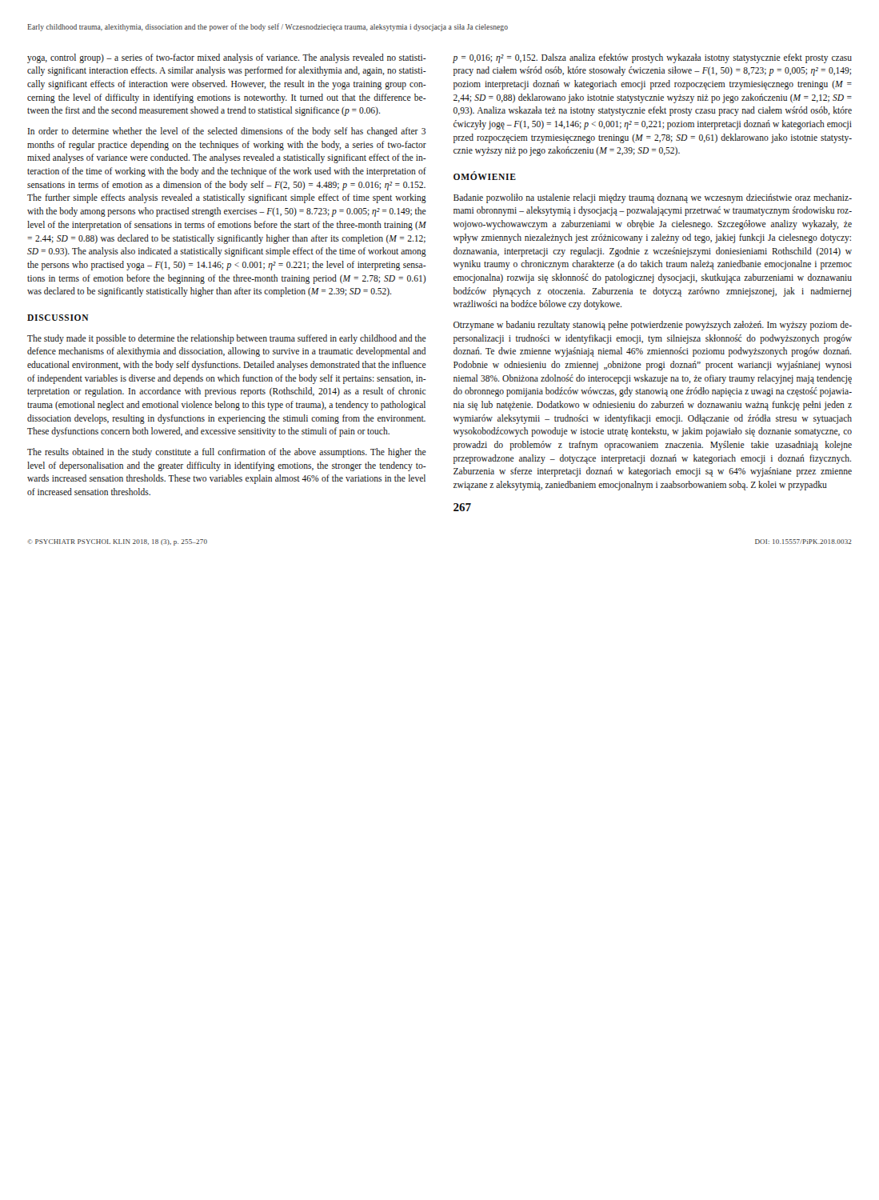Early childhood trauma, alexithymia, dissociation and the power of the body self / Wczesnodziecięca trauma, aleksytymia i dysocjacja a siła Ja cielesnego
yoga, control group) – a series of two-factor mixed analysis of variance. The analysis revealed no statistically significant interaction effects. A similar analysis was performed for alexithymia and, again, no statistically significant effects of interaction were observed. However, the result in the yoga training group concerning the level of difficulty in identifying emotions is noteworthy. It turned out that the difference between the first and the second measurement showed a trend to statistical significance (p = 0.06).
In order to determine whether the level of the selected dimensions of the body self has changed after 3 months of regular practice depending on the techniques of working with the body, a series of two-factor mixed analyses of variance were conducted. The analyses revealed a statistically significant effect of the interaction of the time of working with the body and the technique of the work used with the interpretation of sensations in terms of emotion as a dimension of the body self – F(2, 50) = 4.489; p = 0.016; η² = 0.152. The further simple effects analysis revealed a statistically significant simple effect of time spent working with the body among persons who practised strength exercises – F(1, 50) = 8.723; p = 0.005; η² = 0.149; the level of the interpretation of sensations in terms of emotions before the start of the three-month training (M = 2.44; SD = 0.88) was declared to be statistically significantly higher than after its completion (M = 2.12; SD = 0.93). The analysis also indicated a statistically significant simple effect of the time of workout among the persons who practised yoga – F(1, 50) = 14.146; p < 0.001; η² = 0.221; the level of interpreting sensations in terms of emotion before the beginning of the three-month training period (M = 2.78; SD = 0.61) was declared to be significantly statistically higher than after its completion (M = 2.39; SD = 0.52).
Discussion
The study made it possible to determine the relationship between trauma suffered in early childhood and the defence mechanisms of alexithymia and dissociation, allowing to survive in a traumatic developmental and educational environment, with the body self dysfunctions. Detailed analyses demonstrated that the influence of independent variables is diverse and depends on which function of the body self it pertains: sensation, interpretation or regulation. In accordance with previous reports (Rothschild, 2014) as a result of chronic trauma (emotional neglect and emotional violence belong to this type of trauma), a tendency to pathological dissociation develops, resulting in dysfunctions in experiencing the stimuli coming from the environment. These dysfunctions concern both lowered, and excessive sensitivity to the stimuli of pain or touch.
The results obtained in the study constitute a full confirmation of the above assumptions. The higher the level of depersonalisation and the greater difficulty in identifying emotions, the stronger the tendency towards increased sensation thresholds. These two variables explain almost 46% of the variations in the level of increased sensation thresholds.
p = 0,016; η² = 0,152. Dalsza analiza efektów prostych wykazała istotny statystycznie efekt prosty czasu pracy nad ciałem wśród osób, które stosowały ćwiczenia siłowe – F(1, 50) = 8,723; p = 0,005; η² = 0,149; poziom interpretacji doznań w kategoriach emocji przed rozpoczęciem trzymiesięcznego treningu (M = 2,44; SD = 0,88) deklarowano jako istotnie statystycznie wyższy niż po jego zakończeniu (M = 2,12; SD = 0,93). Analiza wskazała też na istotny statystycznie efekt prosty czasu pracy nad ciałem wśród osób, które ćwiczyły jogę – F(1, 50) = 14,146; p < 0,001; η² = 0,221; poziom interpretacji doznań w kategoriach emocji przed rozpoczęciem trzymiesięcznego treningu (M = 2,78; SD = 0,61) deklarowano jako istotnie statystycznie wyższy niż po jego zakończeniu (M = 2,39; SD = 0,52).
Omówienie
Badanie pozwoliło na ustalenie relacji między traumą doznaną we wczesnym dzieciństwie oraz mechanizmami obronnymi – aleksytymią i dysocjacją – pozwalającymi przetrwać w traumatycznym środowisku rozwojowo-wychowawczym a zaburzeniami w obrębie Ja cielesnego. Szczegółowe analizy wykazały, że wpływ zmiennych niezależnych jest zróżnicowany i zależny od tego, jakiej funkcji Ja cielesnego dotyczy: doznawania, interpretacji czy regulacji. Zgodnie z wcześniejszymi doniesieniami Rothschild (2014) w wyniku traumy o chronicznym charakterze (a do takich traum należą zaniedbanie emocjonalne i przemoc emocjonalna) rozwija się skłonność do patologicznej dysocjacji, skutkująca zaburzeniami w doznawaniu bodźców płynących z otoczenia. Zaburzenia te dotyczą zarówno zmniejszonej, jak i nadmiernej wrażliwości na bodźce bólowe czy dotykowe.
Otrzymane w badaniu rezultaty stanowią pełne potwierdzenie powyższych założeń. Im wyższy poziom depersonalizacji i trudności w identyfikacji emocji, tym silniejsza skłonność do podwyższonych progów doznań. Te dwie zmienne wyjaśniają niemal 46% zmienności poziomu podwyższonych progów doznań. Podobnie w odniesieniu do zmiennej „obniżone progi doznań” procent wariancji wyjaśnianej wynosi niemal 38%. Obniżona zdolność do interocepcji wskazuje na to, że ofiary traumy relacyjnej mają tendencję do obronnego pomijania bodźców wówczas, gdy stanowią one źródło napięcia z uwagi na częstość pojawiania się lub natężenie. Dodatkowo w odniesieniu do zaburzeń w doznawaniu ważną funkcję pełni jeden z wymiarów aleksytymii – trudności w identyfikacji emocji. Odłączanie od źródła stresu w sytuacjach wysokobodźcowych powoduje w istocie utratę kontekstu, w jakim pojawiało się doznanie somatyczne, co prowadzi do problemów z trafnym opracowaniem znaczenia. Myślenie takie uzasadniają kolejne przeprowadzone analizy – dotyczące interpretacji doznań w kategoriach emocji i doznań fizycznych. Zaburzenia w sferze interpretacji doznań w kategoriach emocji są w 64% wyjaśniane przez zmienne związane z aleksytymią, zaniedbaniem emocjonalnym i zaabsorbowaniem sobą. Z kolei w przypadku
267
© PSYCHIATR PSYCHOL KLIN 2018, 18 (3), p. 255–270
DOI: 10.15557/PiPK.2018.0032